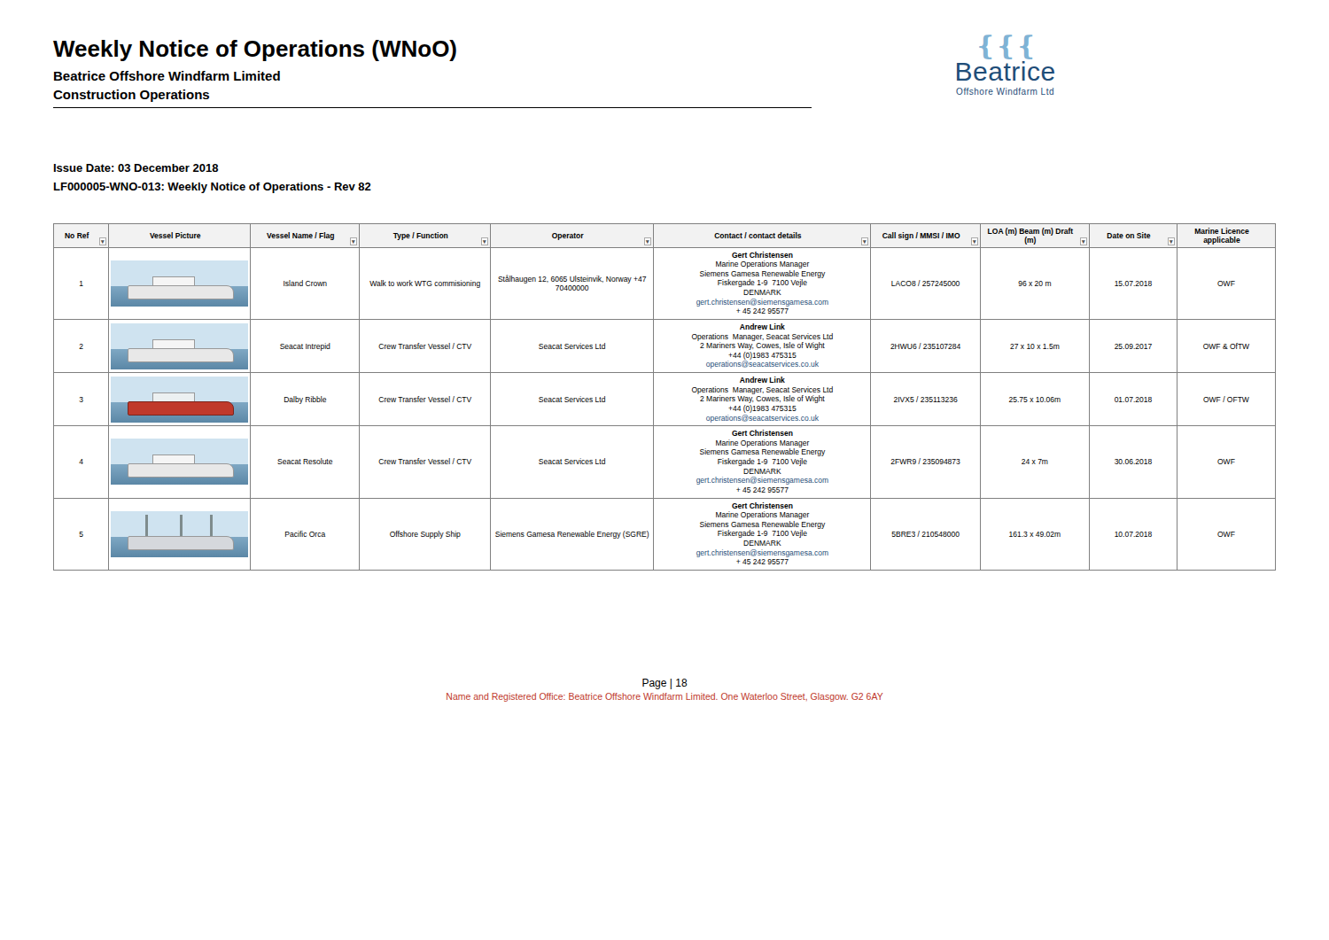Weekly Notice of Operations (WNoO)
Beatrice Offshore Windfarm Limited
Construction Operations
❴❴❴
Beatrice
Offshore Windfarm Ltd
Issue Date: 03 December 2018
LF000005-WNO-013: Weekly Notice of Operations - Rev 82
| No Ref ▾ | Vessel Picture | Vessel Name / Flag ▾ | Type / Function ▾ | Operator ▾ | Contact / contact details ▾ | Call sign / MMSI / IMO ▾ | LOA (m) Beam (m) Draft (m) ▾ | Date on Site ▾ | Marine Licence applicable |
| --- | --- | --- | --- | --- | --- | --- | --- | --- | --- |
| 1 | | Island Crown | Walk to work WTG commisioning | Stålhaugen 12, 6065 Ulsteinvik, Norway +47 70400000 | Gert Christensen Marine Operations Manager Siemens Gamesa Renewable Energy Fiskergade 1-9 7100 Vejle DENMARK gert.christensen@siemensgamesa.com + 45 242 95577 | LACO8 / 257245000 | 96 x 20 m | 15.07.2018 | OWF |
| 2 | | Seacat Intrepid | Crew Transfer Vessel / CTV | Seacat Services Ltd | Andrew Link Operations Manager, Seacat Services Ltd 2 Mariners Way, Cowes, Isle of Wight +44 (0)1983 475315 operations@seacatservices.co.uk | 2HWU6 / 235107284 | 27 x 10 x 1.5m | 25.09.2017 | OWF & OfTW |
| 3 | | Dalby Ribble | Crew Transfer Vessel / CTV | Seacat Services Ltd | Andrew Link Operations Manager, Seacat Services Ltd 2 Mariners Way, Cowes, Isle of Wight +44 (0)1983 475315 operations@seacatservices.co.uk | 2IVX5 / 235113236 | 25.75 x 10.06m | 01.07.2018 | OWF / OFTW |
| 4 | | Seacat Resolute | Crew Transfer Vessel / CTV | Seacat Services Ltd | Gert Christensen Marine Operations Manager Siemens Gamesa Renewable Energy Fiskergade 1-9 7100 Vejle DENMARK gert.christensen@siemensgamesa.com + 45 242 95577 | 2FWR9 / 235094873 | 24 x 7m | 30.06.2018 | OWF |
| 5 | | Pacific Orca | Offshore Supply Ship | Siemens Gamesa Renewable Energy (SGRE) | Gert Christensen Marine Operations Manager Siemens Gamesa Renewable Energy Fiskergade 1-9 7100 Vejle DENMARK gert.christensen@siemensgamesa.com + 45 242 95577 | 5BRE3 / 210548000 | 161.3 x 49.02m | 10.07.2018 | OWF |
Page | 18
Name and Registered Office: Beatrice Offshore Windfarm Limited. One Waterloo Street, Glasgow. G2 6AY